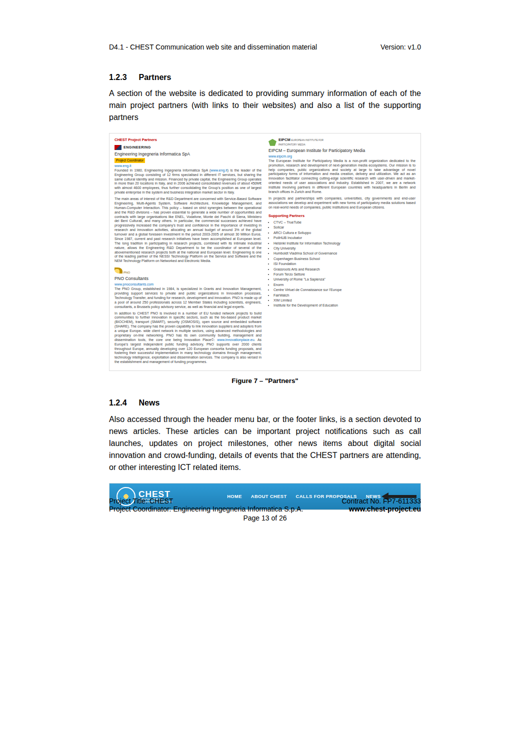D4.1 - CHEST Communication web site and dissemination material
Version: v1.0
1.2.3 Partners
A section of the website is dedicated to providing summary information of each of the main project partners (with links to their websites) and also a list of the supporting partners
CHEST Project Partners
ENGINEERING
Engineering Ingegneria Informatica SpA
Project Coordinator
www.eng.it
Founded in 1980, Engineering Ingegneria Informatica SpA (www.eng.it) is the leader of the Engineering Group consisting of 12 firms specialised in different IT services, but sharing the same cultural identity and mission. Financed by private capital, the Engineering Group operates in more than 20 locations in Italy, and in 2006 achieved consolidated revenues of about 450M€ with almost 4600 employees, thus further consolidating the Group's position as one of largest private enterprise in the system and business integration market sector in Italy.
The main areas of interest of the R&D Department are concerned with Service-Based Software Engineering, Multi-Agents System, Software Architecture, Knowledge Management, and Human-Computer Interaction. This policy – based on strict synergies between the operational and the R&D divisions – has proven essential to generate a wide number of opportunities and contracts with large organisations like ENEL, Vodafone, Monte dei Paschi di Siena, Ministero dei Beni Culturali, and many others. In particular, the commercial successes achieved have progressively increased the company's trust and confidence in the importance of investing in research and innovation activities, allocating an annual budget of around 3% of the global turnover and a global foreseen investment in the period 2003-2005 of almost 30 Million Euros. Since 1987, current and past research initiatives have been accomplished at European level. The long tradition in participating in research projects, combined with its intimate industrial nature, allows the Engineering R&D Department to be the coordinator of several of the abovementioned research projects both at the national and European level. Engineering is one of the leading partner of the NESSI Technology Platform on the Service and Software and the NEM Technology Platform on Networked and Electronic Media.
PNO
PNO Consultants
www.pnoconsultants.com
The PNO Group, established in 1984, is specialized in Grants and Innovation Management, providing support services to private and public organizations in Innovation processes, Technology Transfer, and funding for research, development and innovation. PNO is made up of a pool of around 250 professionals across 12 Member States including scientists, engineers, consultants, a Brussels policy advisory service, as well as financial and legal experts.
In addition to CHEST PNO is involved in a number of EU funded network projects to build communities to further innovation in specific sectors, such as the bio-based product market (BIOCHEM), transport (SMART), security (OSMOSIS), open source and embedded software (SHARE). The company has the proven capability to link innovation suppliers and adopters from a unique Europe- wide client network in multiple sectors, using advanced methodologies and proprietary on-line networking. PNO has its own community building, management and dissemination tools, the core one being Innovation Place©: www.innovationplace.eu. As Europe's largest independent public funding advisory, PNO supports over 2000 clients throughout Europe, annually developing over 120 European consortia funding proposals, and fostering their successful implementation in many technology domains through management, technology intelligence, exploitation and dissemination services. The company is also versed in the establishment and management of funding programmes.
EIPCM EUROPEAN INSTITUTE FOR
PARTICIPATORY MEDIA
EIPCM – European Institute for Participatory Media
www.eipcm.org
The European Institute for Participatory Media is a non-profit organization dedicated to the promotion, research and development of next-generation media ecosystems. Our mission is to help companies, public organizations and society at large to take advantage of novel participatory forms of information and media creation, delivery and utilization. We act as an innovation facilitator connecting cutting-edge scientific research with user-driven and market-oriented needs of user associations and industry. Established in 2007, we are a network institute involving partners in different European countries with headquarters in Berlin and branch offices in Zurich and Rome.
In projects and partnerships with companies, universities, city governments and end-user associations we develop and experiment with new forms of participatory media solutions based on real-world needs of companies, public institutions and European citizens.
Supporting Partners
CTVC – TrueTube
Solicar
ARCI Cultura e Sviluppo
PoliHUB Incubator
Helsinki Institute for Information Technology
City University
Humboldt Viadrina School of Governance
Copenhagen Business School
ISI Foundation
Grassroots Arts and Research
Forum Terzo Settore
University of Rome "La Sapienza"
Enorm
Centre Virtuel de Connaissance sur l'Europe
FairWatch
XIM Limited
Institute for the Development of Education
Figure 7 – "Partners"
1.2.4 News
Also accessed through the header menu bar, or the footer links, is a section devoted to news articles. These articles can be important project notifications such as call launches, updates on project milestones, other news items about digital social innovation and crowd-funding, details of events that the CHEST partners are attending, or other interesting ICT related items.
CHEST Collective enHanced
Environment for Social Tasks
HOME ABOUT CHEST CALLS FOR PROPOSALS NEWS CONTACT
Project Title: CHEST
Contract No. FP7-611333
Project Coordinator: Engineering Ingegneria Informatica S.p.A.
www.chest-project.eu
Page 13 of 26